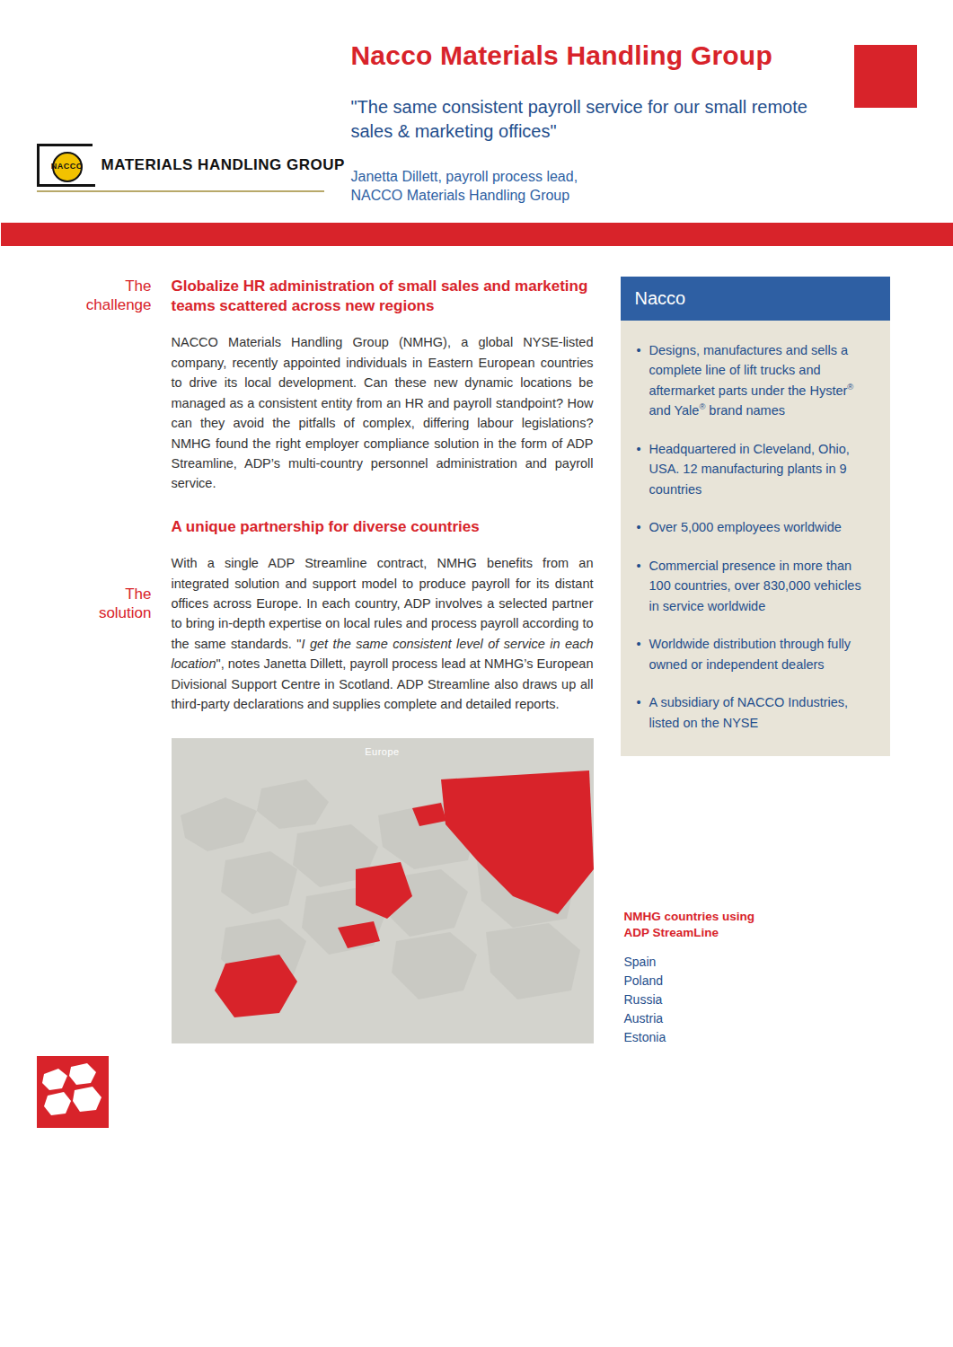NACCO
MATERIALS HANDLING GROUP
Nacco Materials Handling Group
"The same consistent payroll service for our small remote sales & marketing offices"
Janetta Dillett, payroll process lead,
NACCO Materials Handling Group
The
challenge
The
solution
Globalize HR administration of small sales and marketing teams scattered across new regions
NACCO Materials Handling Group (NMHG), a global NYSE-listed company, recently appointed individuals in Eastern European countries to drive its local development. Can these new dynamic locations be managed as a consistent entity from an HR and payroll standpoint? How can they avoid the pitfalls of complex, differing labour legislations? NMHG found the right employer compliance solution in the form of ADP Streamline, ADP’s multi-country personnel administration and payroll service.
A unique partnership for diverse countries
With a single ADP Streamline contract, NMHG benefits from an integrated solution and support model to produce payroll for its distant offices across Europe. In each country, ADP involves a selected partner to bring in-depth expertise on local rules and process payroll according to the same standards. "I get the same consistent level of service in each location", notes Janetta Dillett, payroll process lead at NMHG’s European Divisional Support Centre in Scotland. ADP Streamline also draws up all third-party declarations and supplies complete and detailed reports.
Europe
Nacco
Designs, manufactures and sells a complete line of lift trucks and aftermarket parts under the Hyster® and Yale® brand names
Headquartered in Cleveland, Ohio, USA. 12 manufacturing plants in 9 countries
Over 5,000 employees worldwide
Commercial presence in more than 100 countries, over 830,000 vehicles in service worldwide
Worldwide distribution through fully owned or independent dealers
A subsidiary of NACCO Industries, listed on the NYSE
NMHG countries using
ADP StreamLine
Spain
Poland
Russia
Austria
Estonia